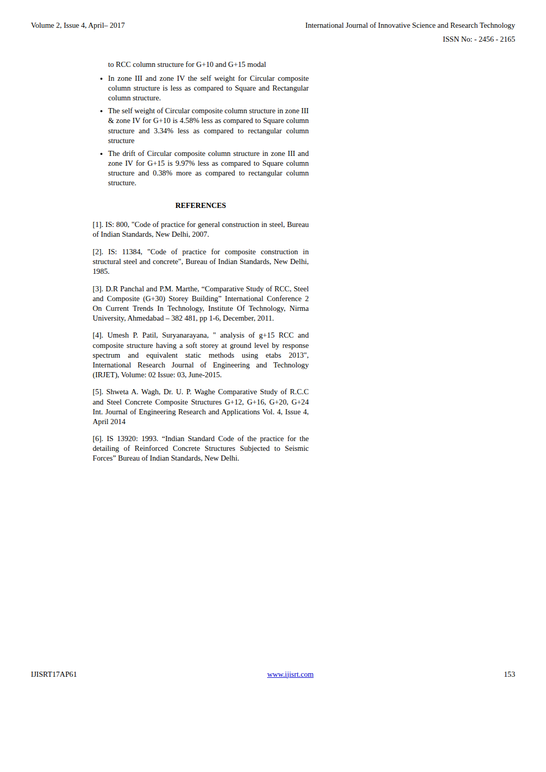Volume 2, Issue 4, April– 2017
International Journal of Innovative Science and Research Technology
ISSN No: - 2456 - 2165
to RCC column structure for G+10 and G+15 modal
In zone III and zone IV the self weight for Circular composite column structure is less as compared to Square and Rectangular column structure.
The self weight of Circular composite column structure in zone III & zone IV for G+10 is 4.58% less as compared to Square column structure and 3.34% less as compared to rectangular column structure
The drift of Circular composite column structure in zone III and zone IV for G+15 is 9.97% less as compared to Square column structure and 0.38% more as compared to rectangular column structure.
REFERENCES
[1]. IS: 800, "Code of practice for general construction in steel, Bureau of Indian Standards, New Delhi, 2007.
[2]. IS: 11384, "Code of practice for composite construction in structural steel and concrete", Bureau of Indian Standards, New Delhi, 1985.
[3]. D.R Panchal and P.M. Marthe, “Comparative Study of RCC, Steel and Composite (G+30) Storey Building” International Conference 2 On Current Trends In Technology, Institute Of Technology, Nirma University, Ahmedabad – 382 481, pp 1-6, December, 2011.
[4]. Umesh P. Patil, Suryanarayana, " analysis of g+15 RCC and composite structure having a soft storey at ground level by response spectrum and equivalent static methods using etabs 2013", International Research Journal of Engineering and Technology (IRJET), Volume: 02 Issue: 03, June-2015.
[5]. Shweta A. Wagh, Dr. U. P. Waghe Comparative Study of R.C.C and Steel Concrete Composite Structures G+12, G+16, G+20, G+24 Int. Journal of Engineering Research and Applications Vol. 4, Issue 4, April 2014
[6]. IS 13920: 1993. “Indian Standard Code of the practice for the detailing of Reinforced Concrete Structures Subjected to Seismic Forces” Bureau of Indian Standards, New Delhi.
IJISRT17AP61
www.ijisrt.com
153